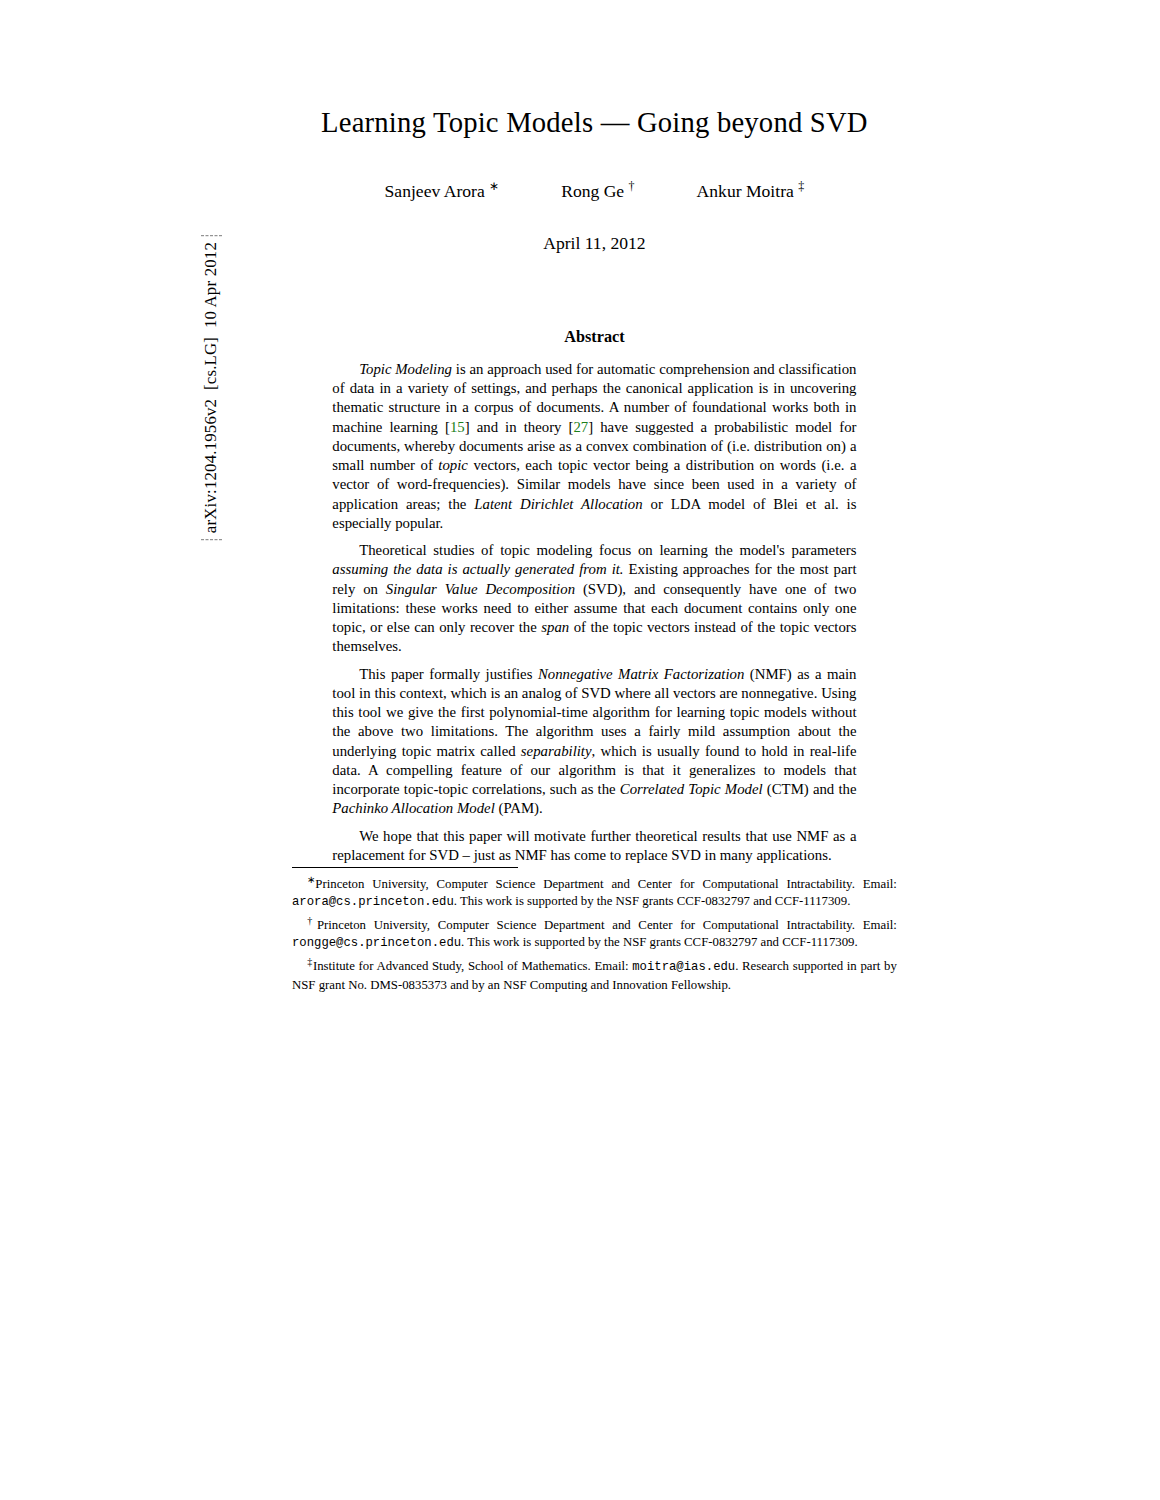arXiv:1204.1956v2 [cs.LG] 10 Apr 2012
Learning Topic Models — Going beyond SVD
Sanjeev Arora ∗ Rong Ge † Ankur Moitra ‡
April 11, 2012
Abstract
Topic Modeling is an approach used for automatic comprehension and classification of data in a variety of settings, and perhaps the canonical application is in uncovering thematic structure in a corpus of documents. A number of foundational works both in machine learning [15] and in theory [27] have suggested a probabilistic model for documents, whereby documents arise as a convex combination of (i.e. distribution on) a small number of topic vectors, each topic vector being a distribution on words (i.e. a vector of word-frequencies). Similar models have since been used in a variety of application areas; the Latent Dirichlet Allocation or LDA model of Blei et al. is especially popular.
Theoretical studies of topic modeling focus on learning the model's parameters assuming the data is actually generated from it. Existing approaches for the most part rely on Singular Value Decomposition (SVD), and consequently have one of two limitations: these works need to either assume that each document contains only one topic, or else can only recover the span of the topic vectors instead of the topic vectors themselves.
This paper formally justifies Nonnegative Matrix Factorization (NMF) as a main tool in this context, which is an analog of SVD where all vectors are nonnegative. Using this tool we give the first polynomial-time algorithm for learning topic models without the above two limitations. The algorithm uses a fairly mild assumption about the underlying topic matrix called separability, which is usually found to hold in real-life data. A compelling feature of our algorithm is that it generalizes to models that incorporate topic-topic correlations, such as the Correlated Topic Model (CTM) and the Pachinko Allocation Model (PAM).
We hope that this paper will motivate further theoretical results that use NMF as a replacement for SVD – just as NMF has come to replace SVD in many applications.
∗Princeton University, Computer Science Department and Center for Computational Intractability. Email: arora@cs.princeton.edu. This work is supported by the NSF grants CCF-0832797 and CCF-1117309.
†Princeton University, Computer Science Department and Center for Computational Intractability. Email: rongge@cs.princeton.edu. This work is supported by the NSF grants CCF-0832797 and CCF-1117309.
‡Institute for Advanced Study, School of Mathematics. Email: moitra@ias.edu. Research supported in part by NSF grant No. DMS-0835373 and by an NSF Computing and Innovation Fellowship.